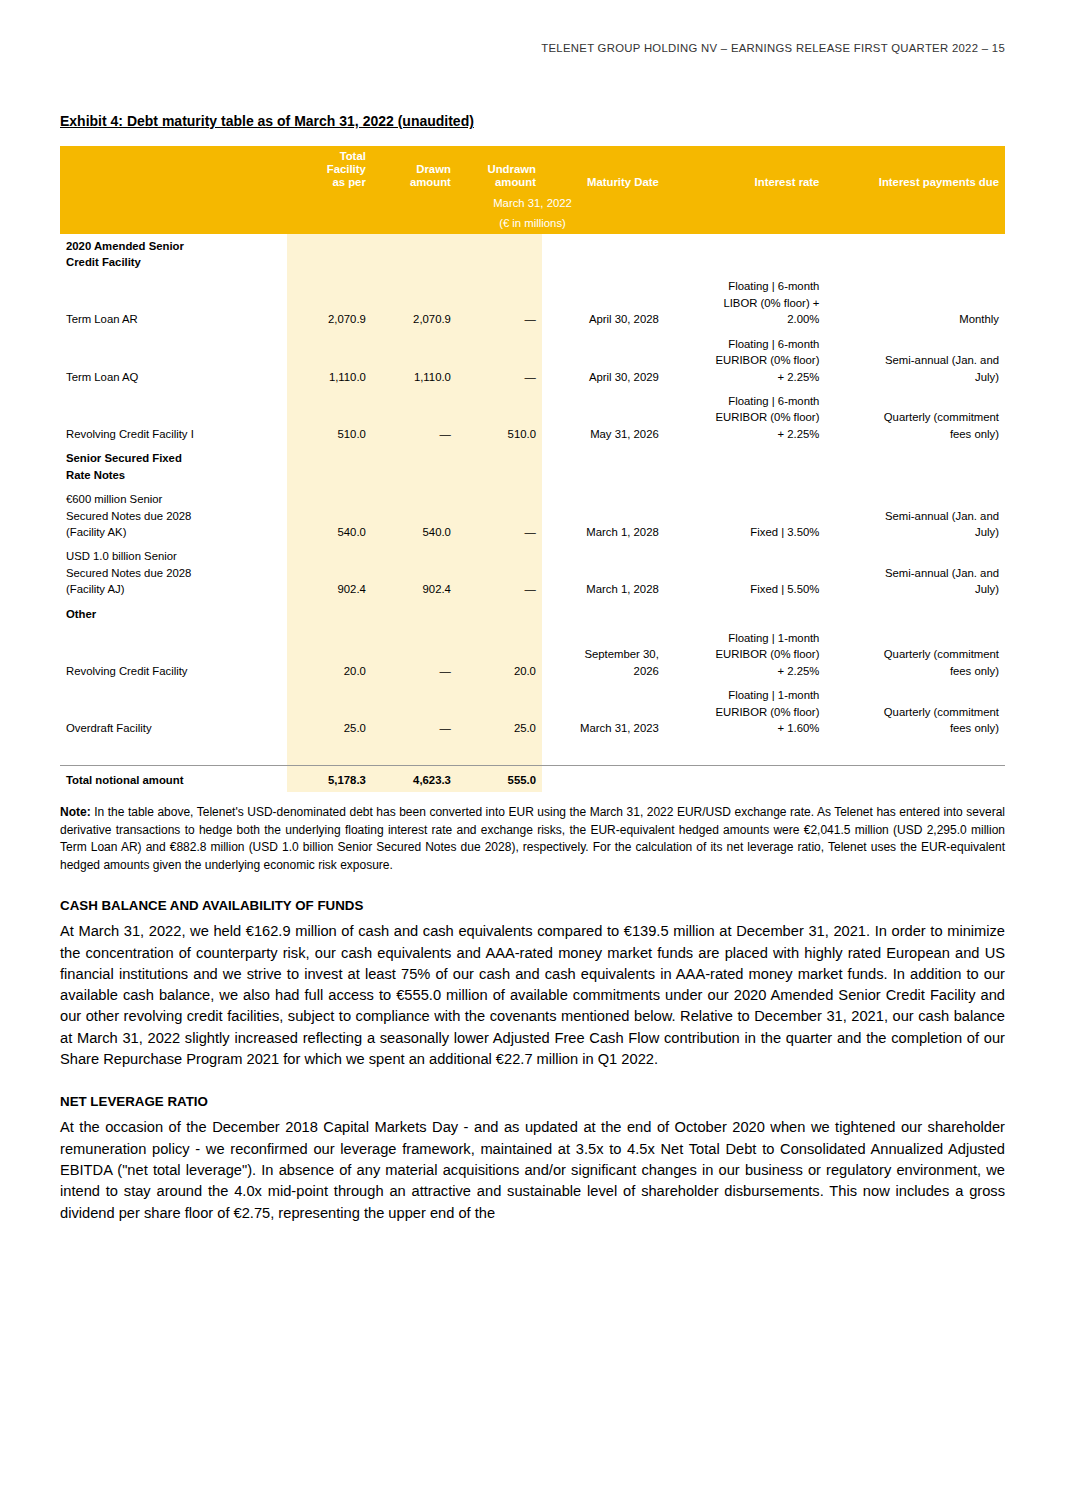TELENET GROUP HOLDING NV – EARNINGS RELEASE FIRST QUARTER 2022 – 15
Exhibit 4: Debt maturity table as of March 31, 2022 (unaudited)
| | Total Facility as per | Drawn amount | Undrawn amount | Maturity Date | Interest rate | Interest payments due |
| --- | --- | --- | --- | --- | --- | --- |
| March 31, 2022 |
| (€ in millions) |
| 2020 Amended Senior Credit Facility | | | | | | |
| Term Loan AR | 2,070.9 | 2,070.9 | — | April 30, 2028 | Floating / 6-month LIBOR (0% floor) + 2.00% | Monthly |
| Term Loan AQ | 1,110.0 | 1,110.0 | — | April 30, 2029 | Floating / 6-month EURIBOR (0% floor) + 2.25% | Semi-annual (Jan. and July) |
| Revolving Credit Facility I | 510.0 | — | 510.0 | May 31, 2026 | Floating / 6-month EURIBOR (0% floor) + 2.25% | Quarterly (commitment fees only) |
| Senior Secured Fixed Rate Notes | | | | | | |
| €600 million Senior Secured Notes due 2028 (Facility AK) | 540.0 | 540.0 | — | March 1, 2028 | Fixed / 3.50% | Semi-annual (Jan. and July) |
| USD 1.0 billion Senior Secured Notes due 2028 (Facility AJ) | 902.4 | 902.4 | — | March 1, 2028 | Fixed / 5.50% | Semi-annual (Jan. and July) |
| Other | | | | | | |
| Revolving Credit Facility | 20.0 | — | 20.0 | September 30, 2026 | Floating / 1-month EURIBOR (0% floor) + 2.25% | Quarterly (commitment fees only) |
| Overdraft Facility | 25.0 | — | 25.0 | March 31, 2023 | Floating / 1-month EURIBOR (0% floor) + 1.60% | Quarterly (commitment fees only) |
| Total notional amount | 5,178.3 | 4,623.3 | 555.0 | | | |
Note: In the table above, Telenet's USD-denominated debt has been converted into EUR using the March 31, 2022 EUR/USD exchange rate. As Telenet has entered into several derivative transactions to hedge both the underlying floating interest rate and exchange risks, the EUR-equivalent hedged amounts were €2,041.5 million (USD 2,295.0 million Term Loan AR) and €882.8 million (USD 1.0 billion Senior Secured Notes due 2028), respectively. For the calculation of its net leverage ratio, Telenet uses the EUR-equivalent hedged amounts given the underlying economic risk exposure.
CASH BALANCE AND AVAILABILITY OF FUNDS
At March 31, 2022, we held €162.9 million of cash and cash equivalents compared to €139.5 million at December 31, 2021. In order to minimize the concentration of counterparty risk, our cash equivalents and AAA-rated money market funds are placed with highly rated European and US financial institutions and we strive to invest at least 75% of our cash and cash equivalents in AAA-rated money market funds. In addition to our available cash balance, we also had full access to €555.0 million of available commitments under our 2020 Amended Senior Credit Facility and our other revolving credit facilities, subject to compliance with the covenants mentioned below. Relative to December 31, 2021, our cash balance at March 31, 2022 slightly increased reflecting a seasonally lower Adjusted Free Cash Flow contribution in the quarter and the completion of our Share Repurchase Program 2021 for which we spent an additional €22.7 million in Q1 2022.
NET LEVERAGE RATIO
At the occasion of the December 2018 Capital Markets Day - and as updated at the end of October 2020 when we tightened our shareholder remuneration policy - we reconfirmed our leverage framework, maintained at 3.5x to 4.5x Net Total Debt to Consolidated Annualized Adjusted EBITDA ("net total leverage"). In absence of any material acquisitions and/or significant changes in our business or regulatory environment, we intend to stay around the 4.0x mid-point through an attractive and sustainable level of shareholder disbursements. This now includes a gross dividend per share floor of €2.75, representing the upper end of the